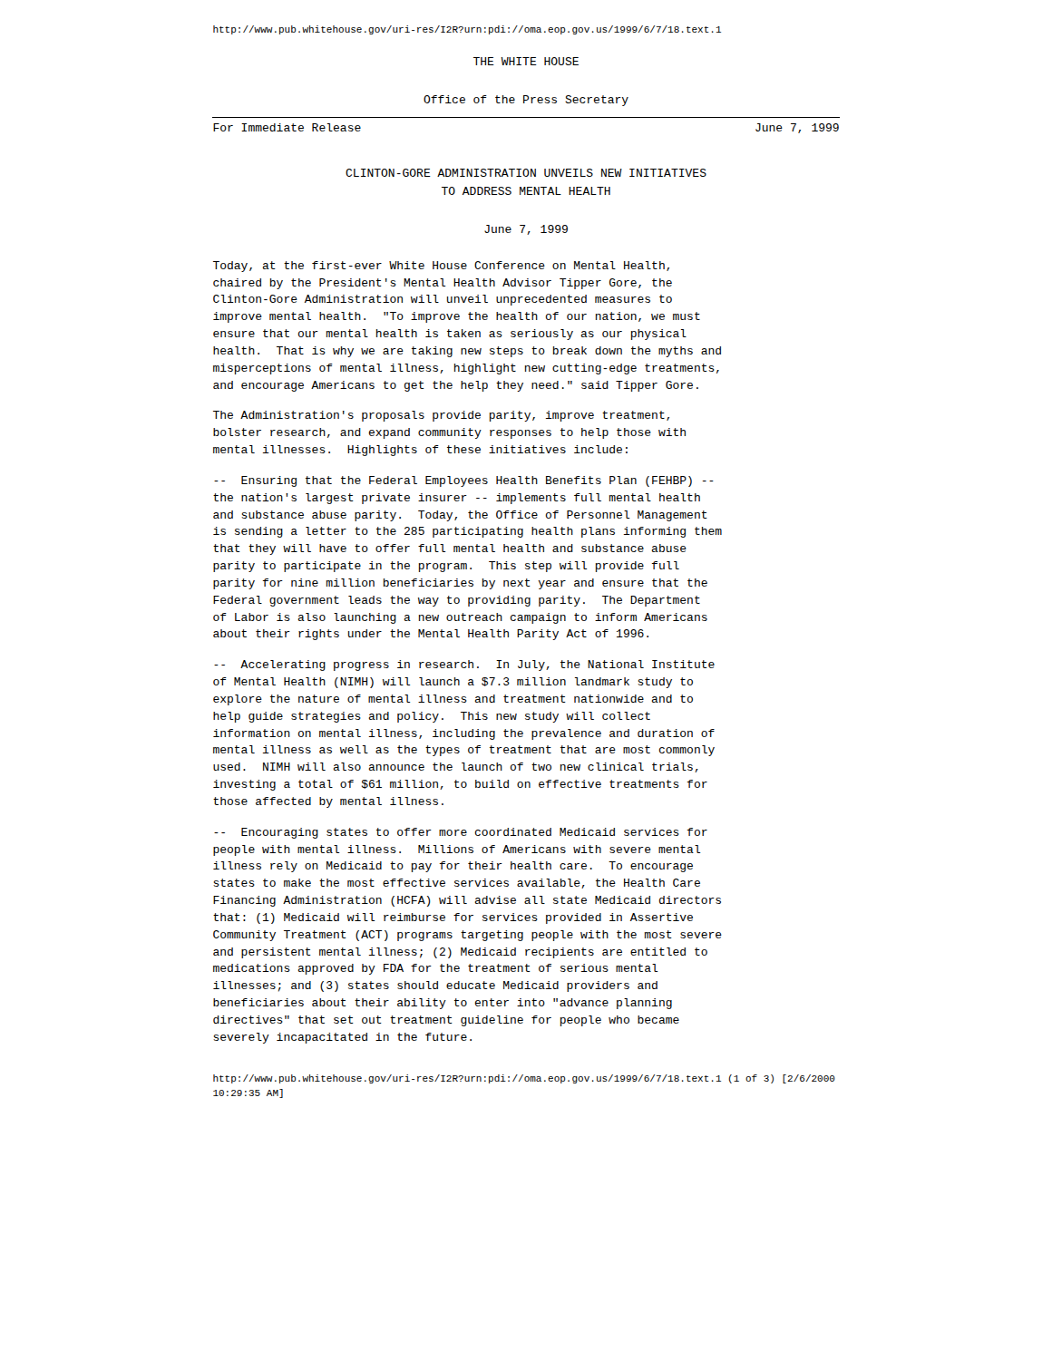http://www.pub.whitehouse.gov/uri-res/I2R?urn:pdi://oma.eop.gov.us/1999/6/7/18.text.1
THE WHITE HOUSE
Office of the Press Secretary
For Immediate Release June 7, 1999
CLINTON-GORE ADMINISTRATION UNVEILS NEW INITIATIVES
TO ADDRESS MENTAL HEALTH
June 7, 1999
Today, at the first-ever White House Conference on Mental Health, chaired by the President's Mental Health Advisor Tipper Gore, the Clinton-Gore Administration will unveil unprecedented measures to improve mental health. "To improve the health of our nation, we must ensure that our mental health is taken as seriously as our physical health. That is why we are taking new steps to break down the myths and misperceptions of mental illness, highlight new cutting-edge treatments, and encourage Americans to get the help they need." said Tipper Gore.
The Administration's proposals provide parity, improve treatment, bolster research, and expand community responses to help those with mental illnesses. Highlights of these initiatives include:
-- Ensuring that the Federal Employees Health Benefits Plan (FEHBP) -- the nation's largest private insurer -- implements full mental health and substance abuse parity. Today, the Office of Personnel Management is sending a letter to the 285 participating health plans informing them that they will have to offer full mental health and substance abuse parity to participate in the program. This step will provide full parity for nine million beneficiaries by next year and ensure that the Federal government leads the way to providing parity. The Department of Labor is also launching a new outreach campaign to inform Americans about their rights under the Mental Health Parity Act of 1996.
-- Accelerating progress in research. In July, the National Institute of Mental Health (NIMH) will launch a $7.3 million landmark study to explore the nature of mental illness and treatment nationwide and to help guide strategies and policy. This new study will collect information on mental illness, including the prevalence and duration of mental illness as well as the types of treatment that are most commonly used. NIMH will also announce the launch of two new clinical trials, investing a total of $61 million, to build on effective treatments for those affected by mental illness.
-- Encouraging states to offer more coordinated Medicaid services for people with mental illness. Millions of Americans with severe mental illness rely on Medicaid to pay for their health care. To encourage states to make the most effective services available, the Health Care Financing Administration (HCFA) will advise all state Medicaid directors that: (1) Medicaid will reimburse for services provided in Assertive Community Treatment (ACT) programs targeting people with the most severe and persistent mental illness; (2) Medicaid recipients are entitled to medications approved by FDA for the treatment of serious mental illnesses; and (3) states should educate Medicaid providers and beneficiaries about their ability to enter into "advance planning directives" that set out treatment guideline for people who became severely incapacitated in the future.
http://www.pub.whitehouse.gov/uri-res/I2R?urn:pdi://oma.eop.gov.us/1999/6/7/18.text.1 (1 of 3) [2/6/2000 10:29:35 AM]